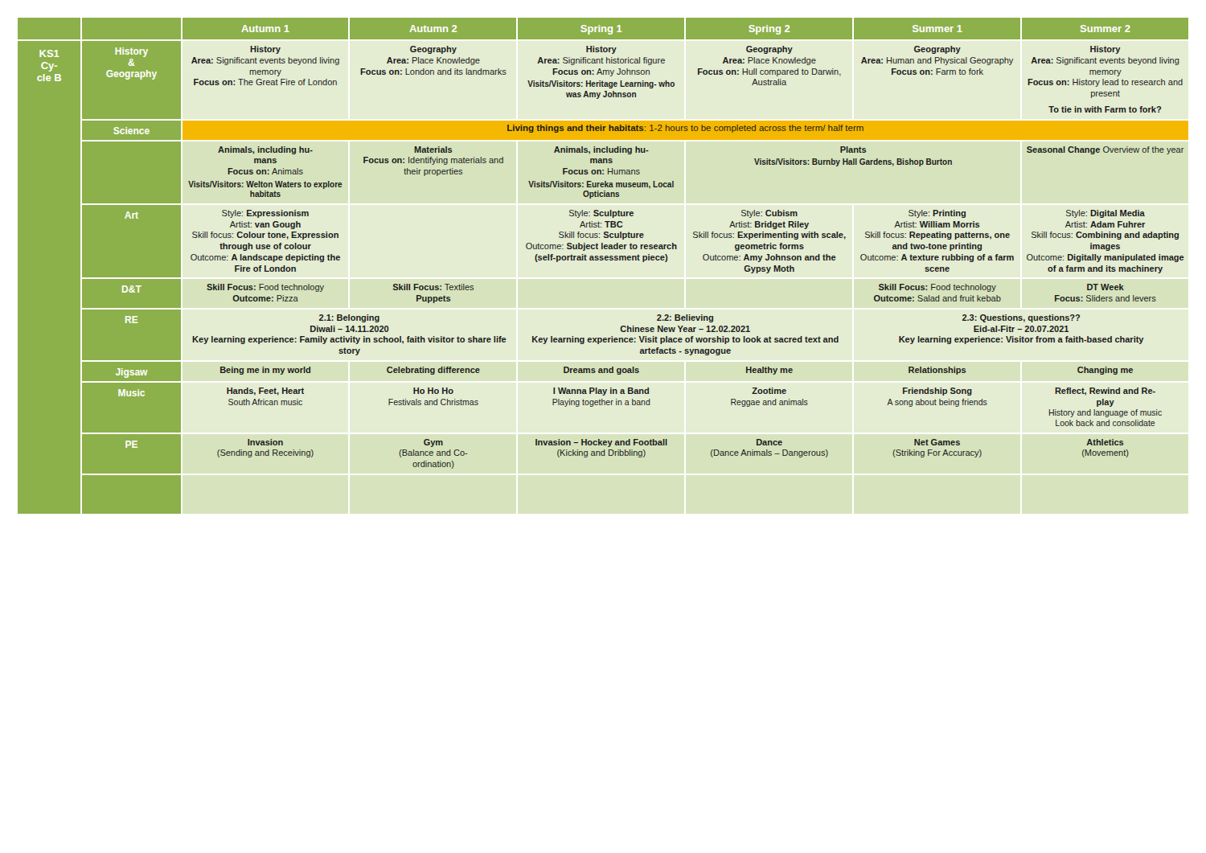| | | Autumn 1 | Autumn 2 | Spring 1 | Spring 2 | Summer 1 | Summer 2 |
| --- | --- | --- | --- | --- | --- | --- | --- |
| KS1 Cy- cle B | History & Geography | History Area: Significant events beyond living memory Focus on: The Great Fire of London | Geography Area: Place Knowledge Focus on: London and its landmarks | History Area: Significant historical figure Focus on: Amy Johnson Visits/Visitors: Heritage Learning- who was Amy Johnson | Geography Area: Place Knowledge Focus on: Hull compared to Darwin, Australia | Geography Area: Human and Physical Geography Focus on: Farm to fork | History Area: Significant events beyond living memory Focus on: History lead to research and present To tie in with Farm to fork? |
| Science | Living things and their habitats : 1-2 hours to be completed across the term/ half term |
| | Animals, including hu- mans Focus on: Animals Visits/Visitors: Welton Waters to explore habitats | Materials Focus on: Identifying materials and their properties | Animals, including hu- mans Focus on: Humans Visits/Visitors: Eureka museum, Local Opticians | Plants Visits/Visitors: Burnby Hall Gardens, Bishop Burton | Seasonal Change Overview of the year |
| Art | Style: Expressionism Artist: van Gough Skill focus: Colour tone, Expression through use of colour Outcome: A landscape depicting the Fire of London | | Style: Sculpture Artist: TBC Skill focus: Sculpture Outcome: Subject leader to research (self-portrait assessment piece) | Style: Cubism Artist: Bridget Riley Skill focus: Experimenting with scale, geometric forms Outcome: Amy Johnson and the Gypsy Moth | Style: Printing Artist: William Morris Skill focus: Repeating patterns, one and two-tone printing Outcome: A texture rubbing of a farm scene | Style: Digital Media Artist: Adam Fuhrer Skill focus: Combining and adapting images Outcome: Digitally manipulated image of a farm and its machinery |
| D&T | Skill Focus: Food technology Outcome: Pizza | Skill Focus: Textiles Puppets | | | Skill Focus: Food technology Outcome: Salad and fruit kebab | DT Week Focus: Sliders and levers |
| RE | 2.1: Belonging Diwali – 14.11.2020 Key learning experience: Family activity in school, faith visitor to share life story | 2.2: Believing Chinese New Year – 12.02.2021 Key learning experience: Visit place of worship to look at sacred text and artefacts - synagogue | 2.3: Questions, questions?? Eid-al-Fitr – 20.07.2021 Key learning experience: Visitor from a faith-based charity |
| Jigsaw | Being me in my world | Celebrating difference | Dreams and goals | Healthy me | Relationships | Changing me |
| Music | Hands, Feet, Heart South African music | Ho Ho Ho Festivals and Christmas | I Wanna Play in a Band Playing together in a band | Zootime Reggae and animals | Friendship Song A song about being friends | Reflect, Rewind and Re- play History and language of music Look back and consolidate |
| PE | Invasion (Sending and Receiving) | Gym (Balance and Co- ordination) | Invasion – Hockey and Football (Kicking and Dribbling) | Dance (Dance Animals – Dangerous) | Net Games (Striking For Accuracy) | Athletics (Movement) |